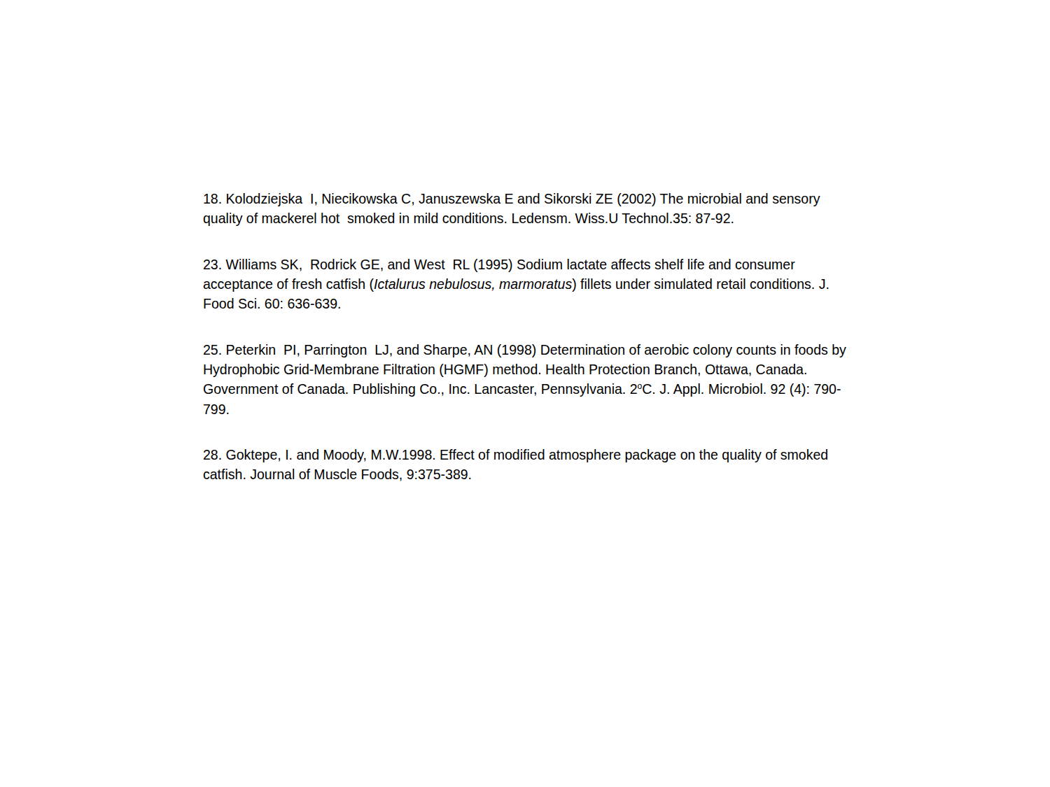18. Kolodziejska I, Niecikowska C, Januszewska E and Sikorski ZE (2002) The microbial and sensory quality of mackerel hot smoked in mild conditions. Ledensm. Wiss.U Technol.35: 87-92.
23. Williams SK, Rodrick GE, and West RL (1995) Sodium lactate affects shelf life and consumer acceptance of fresh catfish (Ictalurus nebulosus, marmoratus) fillets under simulated retail conditions. J. Food Sci. 60: 636-639.
25. Peterkin PI, Parrington LJ, and Sharpe, AN (1998) Determination of aerobic colony counts in foods by Hydrophobic Grid-Membrane Filtration (HGMF) method. Health Protection Branch, Ottawa, Canada. Government of Canada. Publishing Co., Inc. Lancaster, Pennsylvania. 2oC. J. Appl. Microbiol. 92 (4): 790-799.
28. Goktepe, I. and Moody, M.W.1998. Effect of modified atmosphere package on the quality of smoked catfish. Journal of Muscle Foods, 9:375-389.